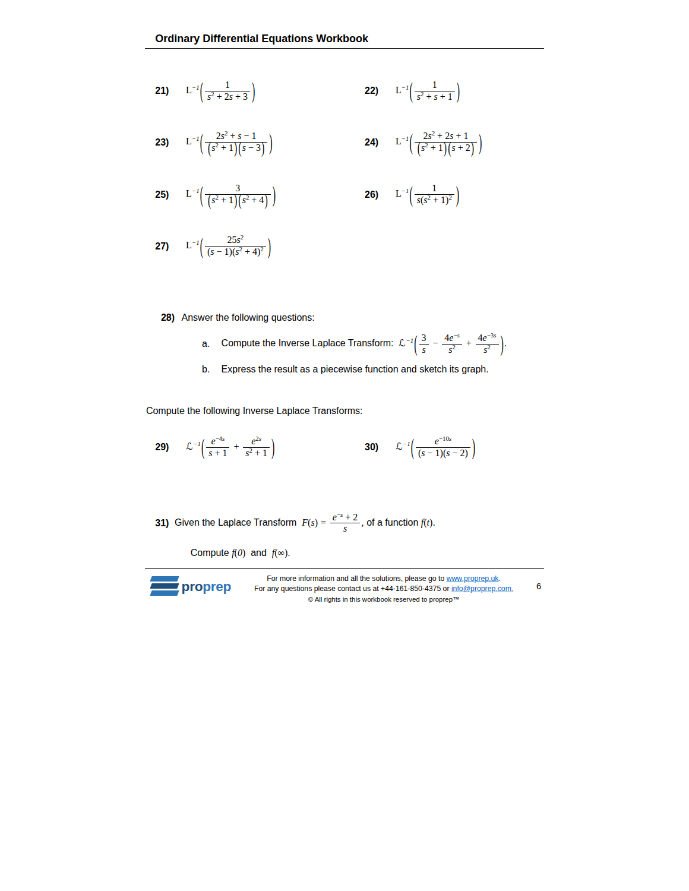Ordinary Differential Equations Workbook
21) L−1(1 s2 + 2s + 3)
22) L−1(1 s2 + s + 1)
23) L−1(2s2 + s − 1(s2 + 1)(s − 3))
24) L−1(2s2 + 2s + 1(s2 + 1)(s + 2))
25) L−1(3(s2 + 1)(s2 + 4))
26) L−1(1 s(s2 + 1)2)
27) L−1(25s2(s − 1)(s2 + 4)2)
28) Answer the following questions:
a. Compute the Inverse Laplace Transform: ℒ−1(3 s − 4e−s s2 + 4e−3s s2).
b. Express the result as a piecewise function and sketch its graph.
Compute the following Inverse Laplace Transforms:
29) ℒ−1(e−4s s + 1 + e2s s2 + 1)
30) ℒ−1(e−10s(s − 1)(s − 2))
31) Given the Laplace Transform F(s) = e−s + 2 s, of a function f(t).
Compute f(0) and f(∞).
pro prep
For more information and all the solutions, please go to www.proprep.uk.
For any questions please contact us at +44-161-850-4375 or info@proprep.com.
© All rights in this workbook reserved to proprep™
6